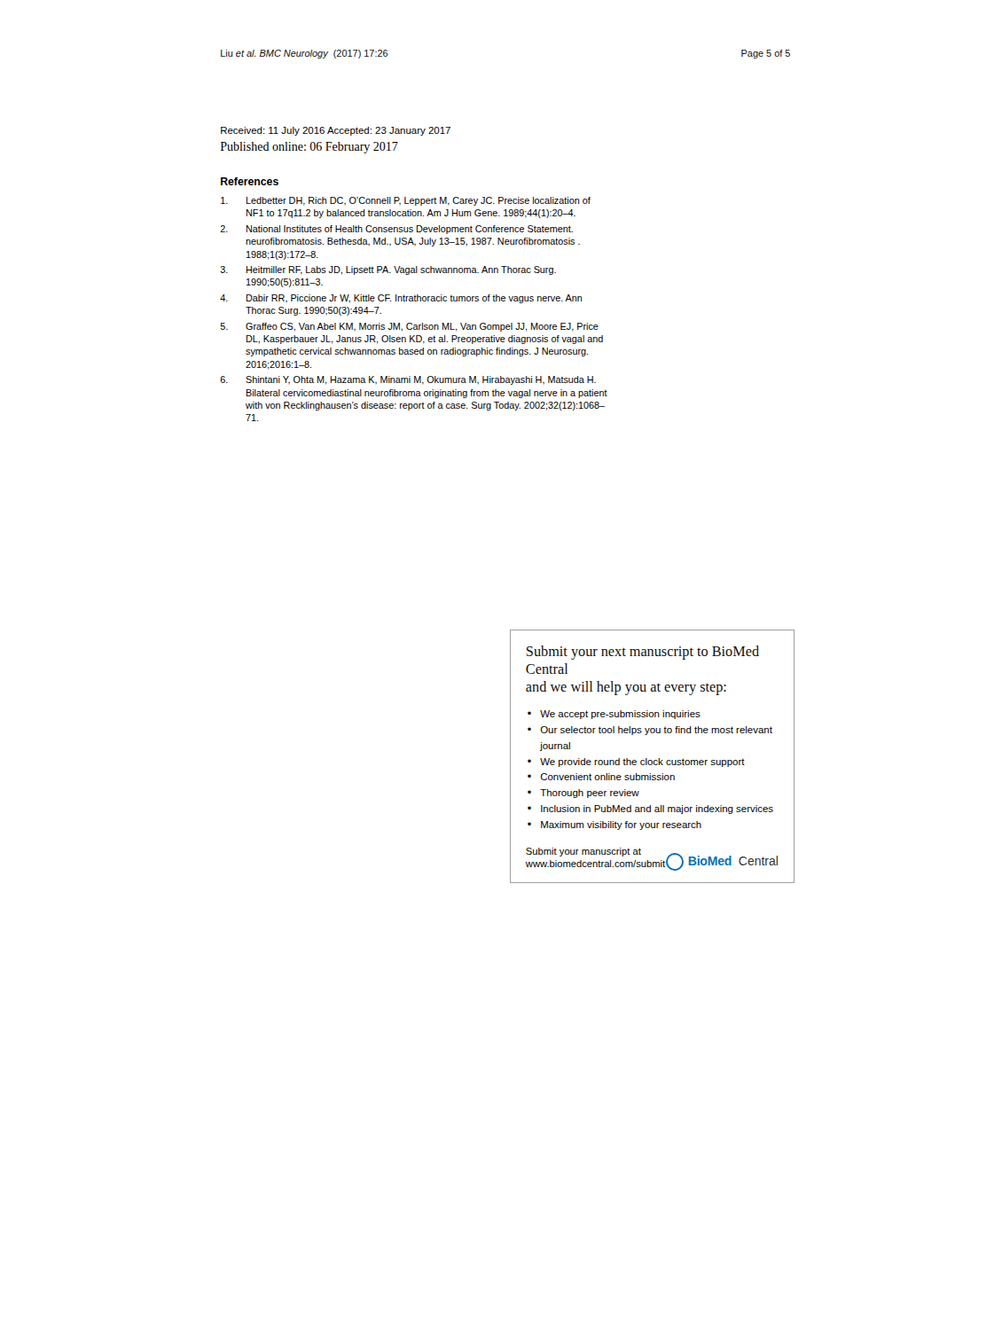Liu et al. BMC Neurology (2017) 17:26
Page 5 of 5
Received: 11 July 2016 Accepted: 23 January 2017
Published online: 06 February 2017
References
1. Ledbetter DH, Rich DC, O’Connell P, Leppert M, Carey JC. Precise localization of NF1 to 17q11.2 by balanced translocation. Am J Hum Gene. 1989;44(1):20–4.
2. National Institutes of Health Consensus Development Conference Statement. neurofibromatosis. Bethesda, Md., USA, July 13–15, 1987. Neurofibromatosis . 1988;1(3):172–8.
3. Heitmiller RF, Labs JD, Lipsett PA. Vagal schwannoma. Ann Thorac Surg. 1990;50(5):811–3.
4. Dabir RR, Piccione Jr W, Kittle CF. Intrathoracic tumors of the vagus nerve. Ann Thorac Surg. 1990;50(3):494–7.
5. Graffeo CS, Van Abel KM, Morris JM, Carlson ML, Van Gompel JJ, Moore EJ, Price DL, Kasperbauer JL, Janus JR, Olsen KD, et al. Preoperative diagnosis of vagal and sympathetic cervical schwannomas based on radiographic findings. J Neurosurg. 2016;2016:1–8.
6. Shintani Y, Ohta M, Hazama K, Minami M, Okumura M, Hirabayashi H, Matsuda H. Bilateral cervicomediastinal neurofibroma originating from the vagal nerve in a patient with von Recklinghausen’s disease: report of a case. Surg Today. 2002;32(12):1068–71.
Submit your next manuscript to BioMed Central
and we will help you at every step:
We accept pre-submission inquiries
Our selector tool helps you to find the most relevant journal
We provide round the clock customer support
Convenient online submission
Thorough peer review
Inclusion in PubMed and all major indexing services
Maximum visibility for your research
Submit your manuscript at
www.biomedcentral.com/submit
BioMed Central